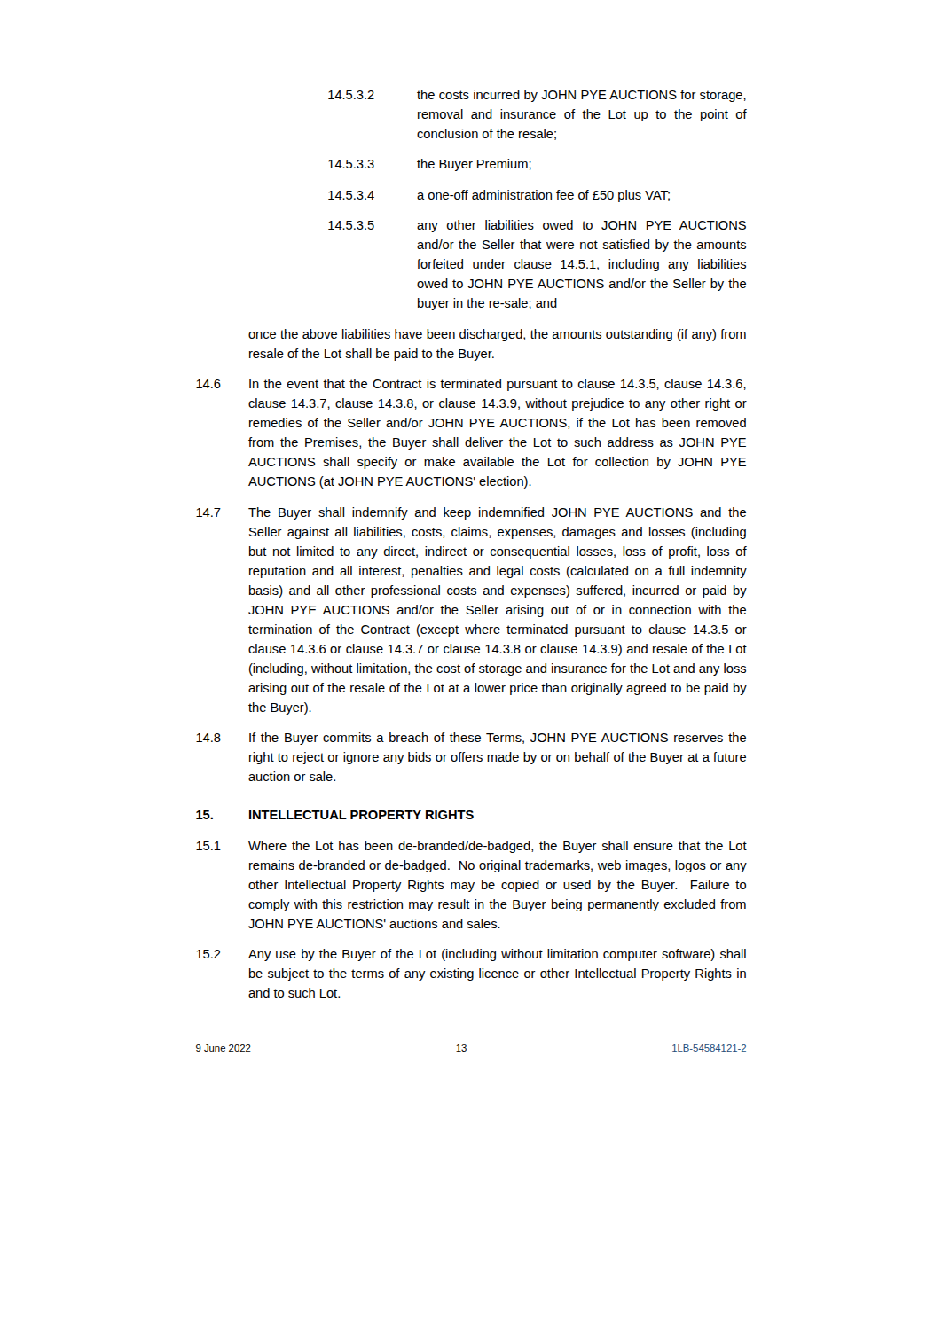14.5.3.2
the costs incurred by JOHN PYE AUCTIONS for storage, removal and insurance of the Lot up to the point of conclusion of the resale;
14.5.3.3
the Buyer Premium;
14.5.3.4
a one-off administration fee of £50 plus VAT;
14.5.3.5
any other liabilities owed to JOHN PYE AUCTIONS and/or the Seller that were not satisfied by the amounts forfeited under clause 14.5.1, including any liabilities owed to JOHN PYE AUCTIONS and/or the Seller by the buyer in the re-sale; and
once the above liabilities have been discharged, the amounts outstanding (if any) from resale of the Lot shall be paid to the Buyer.
14.6
In the event that the Contract is terminated pursuant to clause 14.3.5, clause 14.3.6, clause 14.3.7, clause 14.3.8, or clause 14.3.9, without prejudice to any other right or remedies of the Seller and/or JOHN PYE AUCTIONS, if the Lot has been removed from the Premises, the Buyer shall deliver the Lot to such address as JOHN PYE AUCTIONS shall specify or make available the Lot for collection by JOHN PYE AUCTIONS (at JOHN PYE AUCTIONS' election).
14.7
The Buyer shall indemnify and keep indemnified JOHN PYE AUCTIONS and the Seller against all liabilities, costs, claims, expenses, damages and losses (including but not limited to any direct, indirect or consequential losses, loss of profit, loss of reputation and all interest, penalties and legal costs (calculated on a full indemnity basis) and all other professional costs and expenses) suffered, incurred or paid by JOHN PYE AUCTIONS and/or the Seller arising out of or in connection with the termination of the Contract (except where terminated pursuant to clause 14.3.5 or clause 14.3.6 or clause 14.3.7 or clause 14.3.8 or clause 14.3.9) and resale of the Lot (including, without limitation, the cost of storage and insurance for the Lot and any loss arising out of the resale of the Lot at a lower price than originally agreed to be paid by the Buyer).
14.8
If the Buyer commits a breach of these Terms, JOHN PYE AUCTIONS reserves the right to reject or ignore any bids or offers made by or on behalf of the Buyer at a future auction or sale.
15.
INTELLECTUAL PROPERTY RIGHTS
15.1
Where the Lot has been de-branded/de-badged, the Buyer shall ensure that the Lot remains de-branded or de-badged. No original trademarks, web images, logos or any other Intellectual Property Rights may be copied or used by the Buyer. Failure to comply with this restriction may result in the Buyer being permanently excluded from JOHN PYE AUCTIONS' auctions and sales.
15.2
Any use by the Buyer of the Lot (including without limitation computer software) shall be subject to the terms of any existing licence or other Intellectual Property Rights in and to such Lot.
9 June 2022
13
1LB-54584121-2